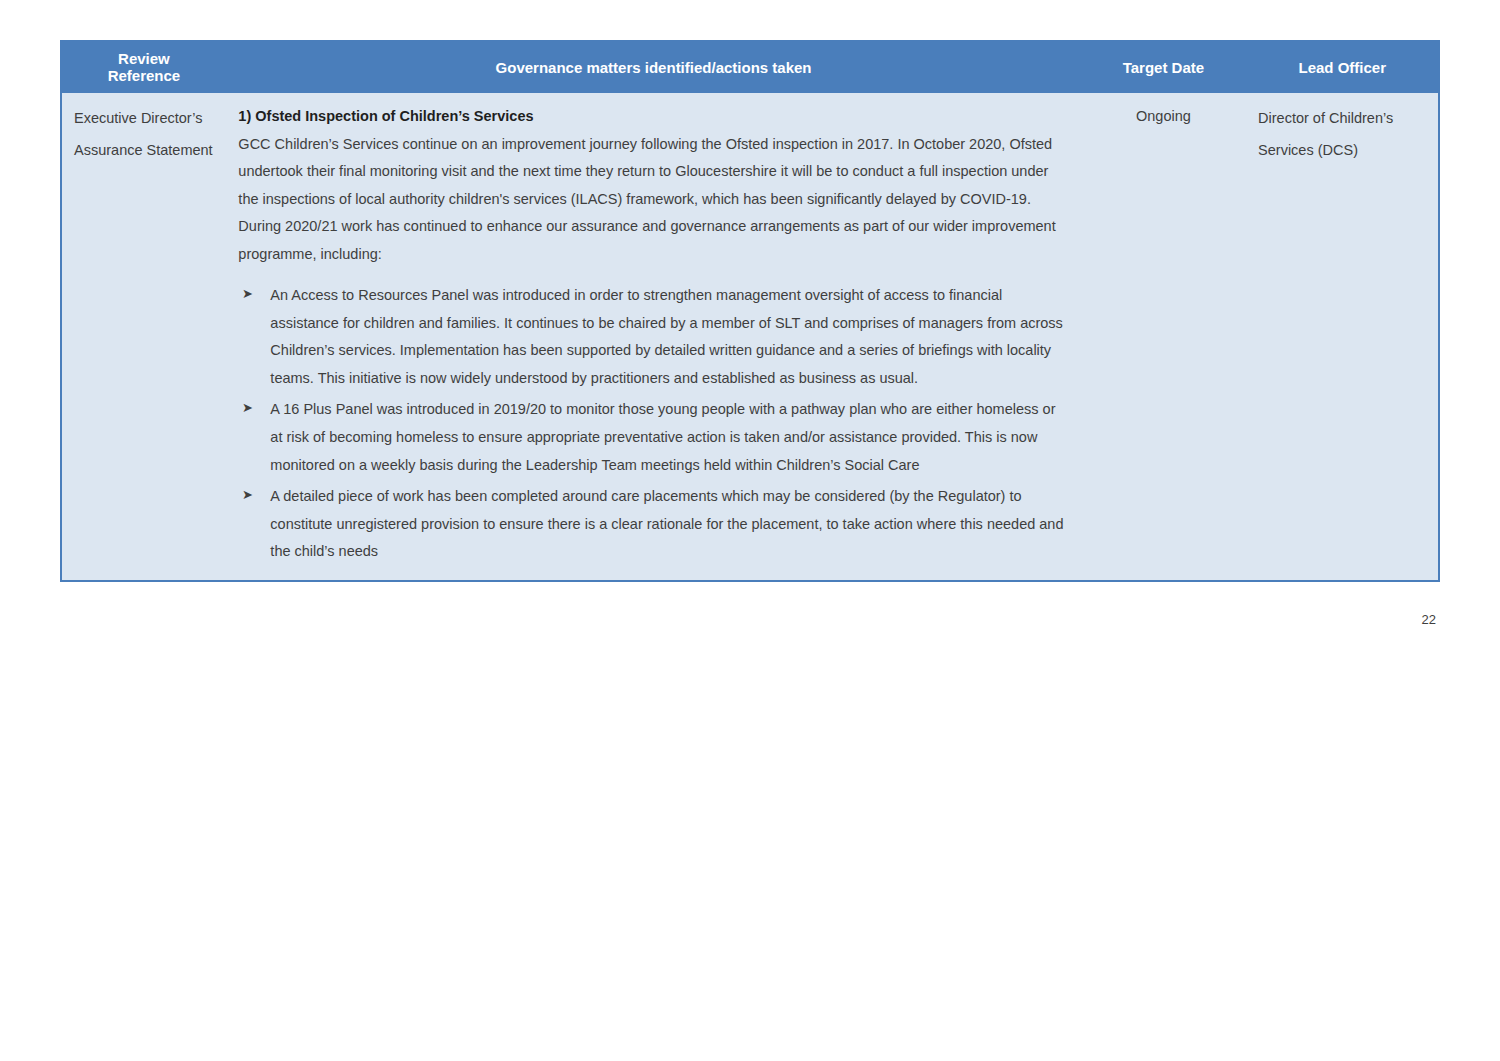| Review Reference | Governance matters identified/actions taken | Target Date | Lead Officer |
| --- | --- | --- | --- |
| Executive Director’s Assurance Statement | 1) Ofsted Inspection of Children’s Services GCC Children’s Services continue on an improvement journey following the Ofsted inspection in 2017. In October 2020, Ofsted undertook their final monitoring visit and the next time they return to Gloucestershire it will be to conduct a full inspection under the inspections of local authority children's services (ILACS) framework, which has been significantly delayed by COVID-19. During 2020/21 work has continued to enhance our assurance and governance arrangements as part of our wider improvement programme, including: An Access to Resources Panel was introduced in order to strengthen management oversight of access to financial assistance for children and families. It continues to be chaired by a member of SLT and comprises of managers from across Children’s services. Implementation has been supported by detailed written guidance and a series of briefings with locality teams. This initiative is now widely understood by practitioners and established as business as usual. A 16 Plus Panel was introduced in 2019/20 to monitor those young people with a pathway plan who are either homeless or at risk of becoming homeless to ensure appropriate preventative action is taken and/or assistance provided. This is now monitored on a weekly basis during the Leadership Team meetings held within Children’s Social Care A detailed piece of work has been completed around care placements which may be considered (by the Regulator) to constitute unregistered provision to ensure there is a clear rationale for the placement, to take action where this needed and the child’s needs | Ongoing | Director of Children’s Services (DCS) |
22